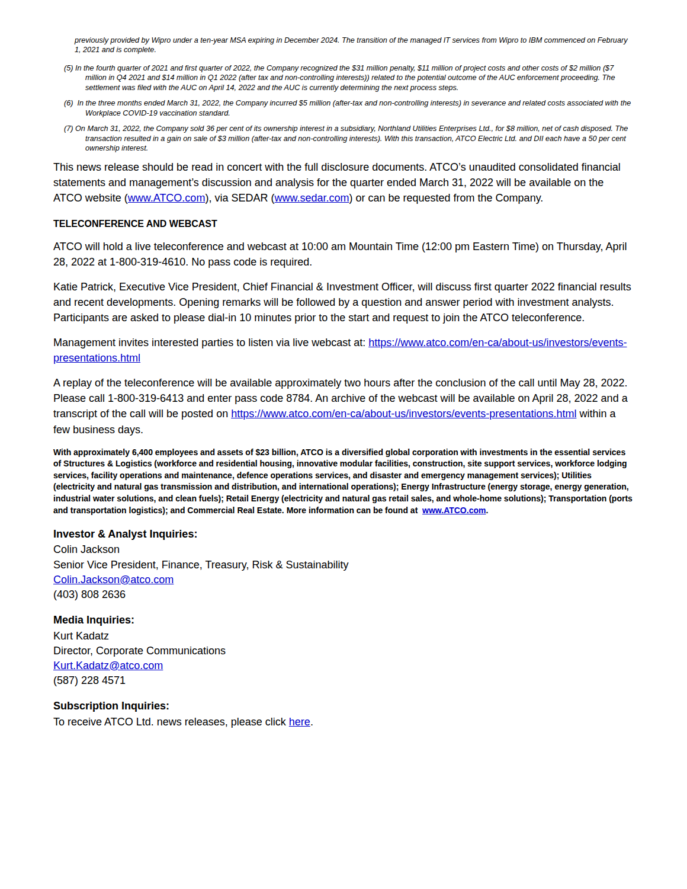previously provided by Wipro under a ten-year MSA expiring in December 2024. The transition of the managed IT services from Wipro to IBM commenced on February 1, 2021 and is complete.
(5) In the fourth quarter of 2021 and first quarter of 2022, the Company recognized the $31 million penalty, $11 million of project costs and other costs of $2 million ($7 million in Q4 2021 and $14 million in Q1 2022 (after tax and non-controlling interests)) related to the potential outcome of the AUC enforcement proceeding. The settlement was filed with the AUC on April 14, 2022 and the AUC is currently determining the next process steps.
(6) In the three months ended March 31, 2022, the Company incurred $5 million (after-tax and non-controlling interests) in severance and related costs associated with the Workplace COVID-19 vaccination standard.
(7) On March 31, 2022, the Company sold 36 per cent of its ownership interest in a subsidiary, Northland Utilities Enterprises Ltd., for $8 million, net of cash disposed. The transaction resulted in a gain on sale of $3 million (after-tax and non-controlling interests). With this transaction, ATCO Electric Ltd. and DII each have a 50 per cent ownership interest.
This news release should be read in concert with the full disclosure documents. ATCO’s unaudited consolidated financial statements and management’s discussion and analysis for the quarter ended March 31, 2022 will be available on the ATCO website (www.ATCO.com), via SEDAR (www.sedar.com) or can be requested from the Company.
TELECONFERENCE AND WEBCAST
ATCO will hold a live teleconference and webcast at 10:00 am Mountain Time (12:00 pm Eastern Time) on Thursday, April 28, 2022 at 1-800-319-4610. No pass code is required.
Katie Patrick, Executive Vice President, Chief Financial & Investment Officer, will discuss first quarter 2022 financial results and recent developments. Opening remarks will be followed by a question and answer period with investment analysts. Participants are asked to please dial-in 10 minutes prior to the start and request to join the ATCO teleconference.
Management invites interested parties to listen via live webcast at: https://www.atco.com/en-ca/about-us/investors/events-presentations.html
A replay of the teleconference will be available approximately two hours after the conclusion of the call until May 28, 2022. Please call 1-800-319-6413 and enter pass code 8784. An archive of the webcast will be available on April 28, 2022 and a transcript of the call will be posted on https://www.atco.com/en-ca/about-us/investors/events-presentations.html within a few business days.
With approximately 6,400 employees and assets of $23 billion, ATCO is a diversified global corporation with investments in the essential services of Structures & Logistics (workforce and residential housing, innovative modular facilities, construction, site support services, workforce lodging services, facility operations and maintenance, defence operations services, and disaster and emergency management services); Utilities (electricity and natural gas transmission and distribution, and international operations); Energy Infrastructure (energy storage, energy generation, industrial water solutions, and clean fuels); Retail Energy (electricity and natural gas retail sales, and whole-home solutions); Transportation (ports and transportation logistics); and Commercial Real Estate. More information can be found at www.ATCO.com.
Investor & Analyst Inquiries:
Colin Jackson
Senior Vice President, Finance, Treasury, Risk & Sustainability
Colin.Jackson@atco.com
(403) 808 2636
Media Inquiries:
Kurt Kadatz
Director, Corporate Communications
Kurt.Kadatz@atco.com
(587) 228 4571
Subscription Inquiries:
To receive ATCO Ltd. news releases, please click here.